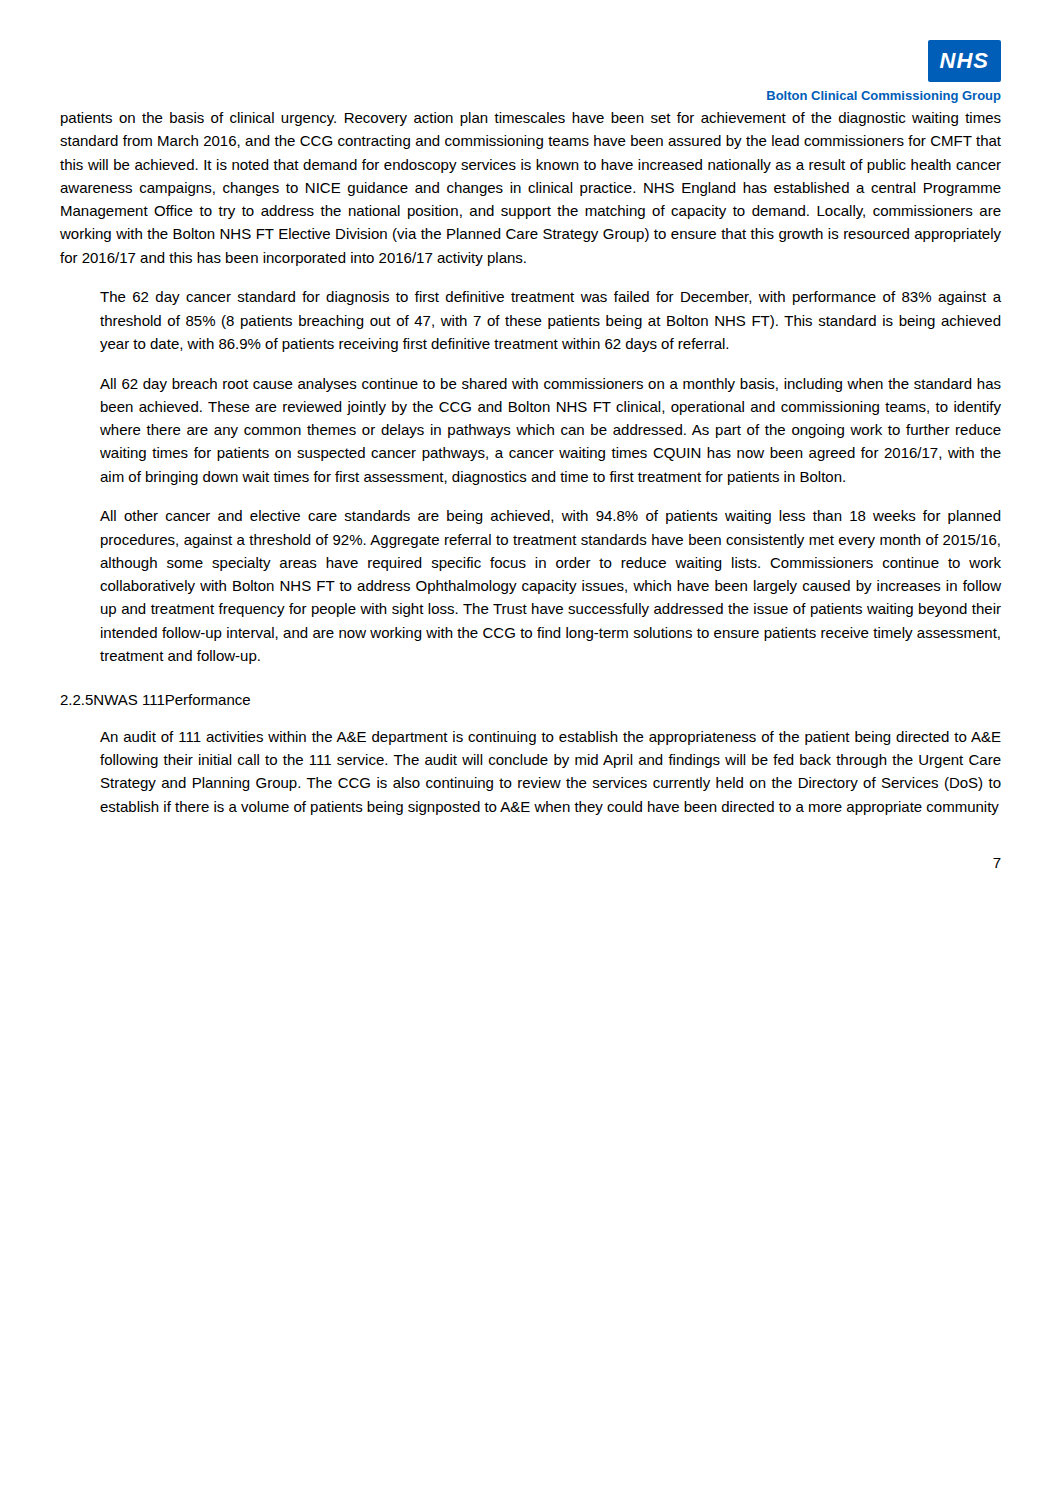NHS
Bolton Clinical Commissioning Group
patients on the basis of clinical urgency. Recovery action plan timescales have been set for achievement of the diagnostic waiting times standard from March 2016, and the CCG contracting and commissioning teams have been assured by the lead commissioners for CMFT that this will be achieved. It is noted that demand for endoscopy services is known to have increased nationally as a result of public health cancer awareness campaigns, changes to NICE guidance and changes in clinical practice. NHS England has established a central Programme Management Office to try to address the national position, and support the matching of capacity to demand. Locally, commissioners are working with the Bolton NHS FT Elective Division (via the Planned Care Strategy Group) to ensure that this growth is resourced appropriately for 2016/17 and this has been incorporated into 2016/17 activity plans.
The 62 day cancer standard for diagnosis to first definitive treatment was failed for December, with performance of 83% against a threshold of 85% (8 patients breaching out of 47, with 7 of these patients being at Bolton NHS FT). This standard is being achieved year to date, with 86.9% of patients receiving first definitive treatment within 62 days of referral.
All 62 day breach root cause analyses continue to be shared with commissioners on a monthly basis, including when the standard has been achieved. These are reviewed jointly by the CCG and Bolton NHS FT clinical, operational and commissioning teams, to identify where there are any common themes or delays in pathways which can be addressed. As part of the ongoing work to further reduce waiting times for patients on suspected cancer pathways, a cancer waiting times CQUIN has now been agreed for 2016/17, with the aim of bringing down wait times for first assessment, diagnostics and time to first treatment for patients in Bolton.
All other cancer and elective care standards are being achieved, with 94.8% of patients waiting less than 18 weeks for planned procedures, against a threshold of 92%. Aggregate referral to treatment standards have been consistently met every month of 2015/16, although some specialty areas have required specific focus in order to reduce waiting lists. Commissioners continue to work collaboratively with Bolton NHS FT to address Ophthalmology capacity issues, which have been largely caused by increases in follow up and treatment frequency for people with sight loss. The Trust have successfully addressed the issue of patients waiting beyond their intended follow-up interval, and are now working with the CCG to find long-term solutions to ensure patients receive timely assessment, treatment and follow-up.
2.2.5NWAS 111Performance
An audit of 111 activities within the A&E department is continuing to establish the appropriateness of the patient being directed to A&E following their initial call to the 111 service. The audit will conclude by mid April and findings will be fed back through the Urgent Care Strategy and Planning Group. The CCG is also continuing to review the services currently held on the Directory of Services (DoS) to establish if there is a volume of patients being signposted to A&E when they could have been directed to a more appropriate community
7